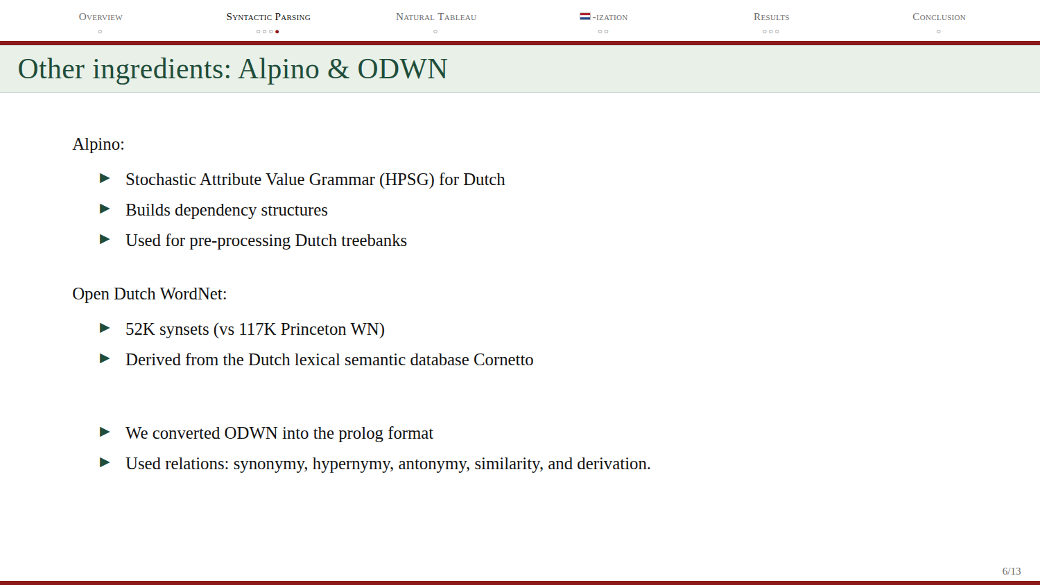Overview○
Syntactic Parsing○○○●
Natural Tableau○
-ization○○
Results○○○
Conclusion○
Other ingredients: Alpino & ODWN
Alpino:
Stochastic Attribute Value Grammar (HPSG) for Dutch
Builds dependency structures
Used for pre-processing Dutch treebanks
Open Dutch WordNet:
52K synsets (vs 117K Princeton WN)
Derived from the Dutch lexical semantic database Cornetto
We converted ODWN into the prolog format
Used relations: synonymy, hypernymy, antonymy, similarity, and derivation.
6/13